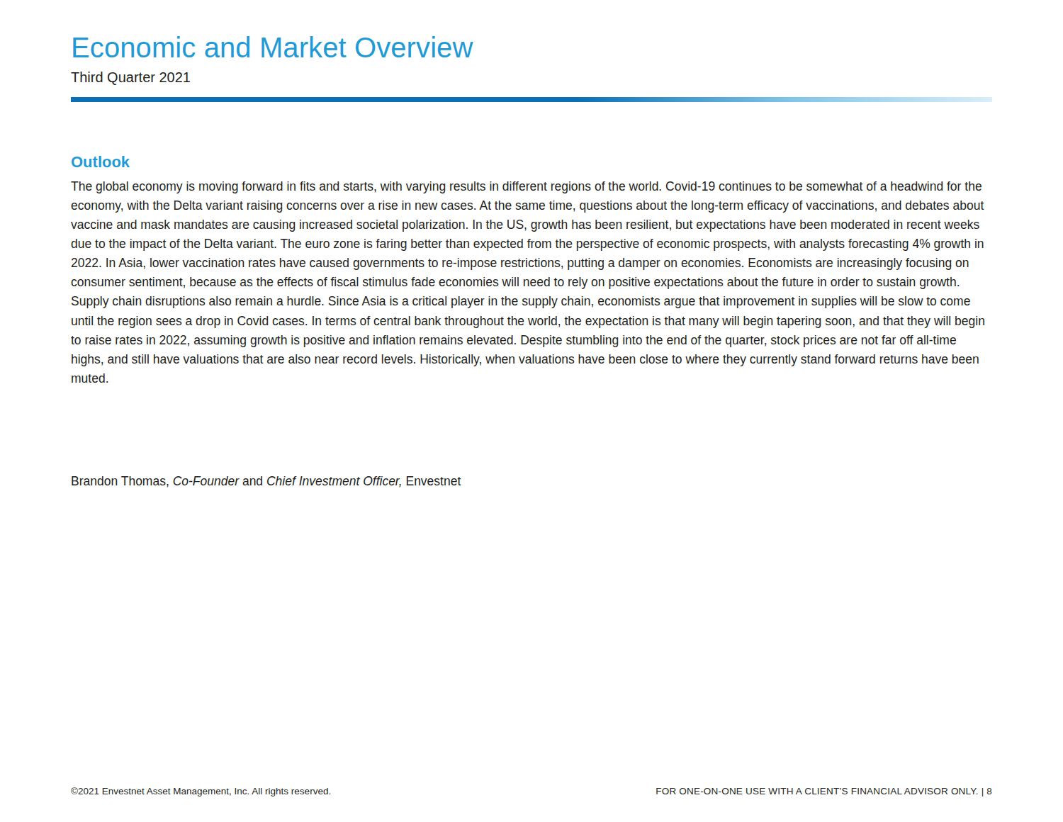Economic and Market Overview
Third Quarter 2021
Outlook
The global economy is moving forward in fits and starts, with varying results in different regions of the world. Covid-19 continues to be somewhat of a headwind for the economy, with the Delta variant raising concerns over a rise in new cases. At the same time, questions about the long-term efficacy of vaccinations, and debates about vaccine and mask mandates are causing increased societal polarization. In the US, growth has been resilient, but expectations have been moderated in recent weeks due to the impact of the Delta variant. The euro zone is faring better than expected from the perspective of economic prospects, with analysts forecasting 4% growth in 2022. In Asia, lower vaccination rates have caused governments to re-impose restrictions, putting a damper on economies. Economists are increasingly focusing on consumer sentiment, because as the effects of fiscal stimulus fade economies will need to rely on positive expectations about the future in order to sustain growth. Supply chain disruptions also remain a hurdle. Since Asia is a critical player in the supply chain, economists argue that improvement in supplies will be slow to come until the region sees a drop in Covid cases. In terms of central bank throughout the world, the expectation is that many will begin tapering soon, and that they will begin to raise rates in 2022, assuming growth is positive and inflation remains elevated. Despite stumbling into the end of the quarter, stock prices are not far off all-time highs, and still have valuations that are also near record levels. Historically, when valuations have been close to where they currently stand forward returns have been muted.
Brandon Thomas, Co-Founder and Chief Investment Officer, Envestnet
©2021 Envestnet Asset Management, Inc. All rights reserved.
FOR ONE-ON-ONE USE WITH A CLIENT’S FINANCIAL ADVISOR ONLY. | 8